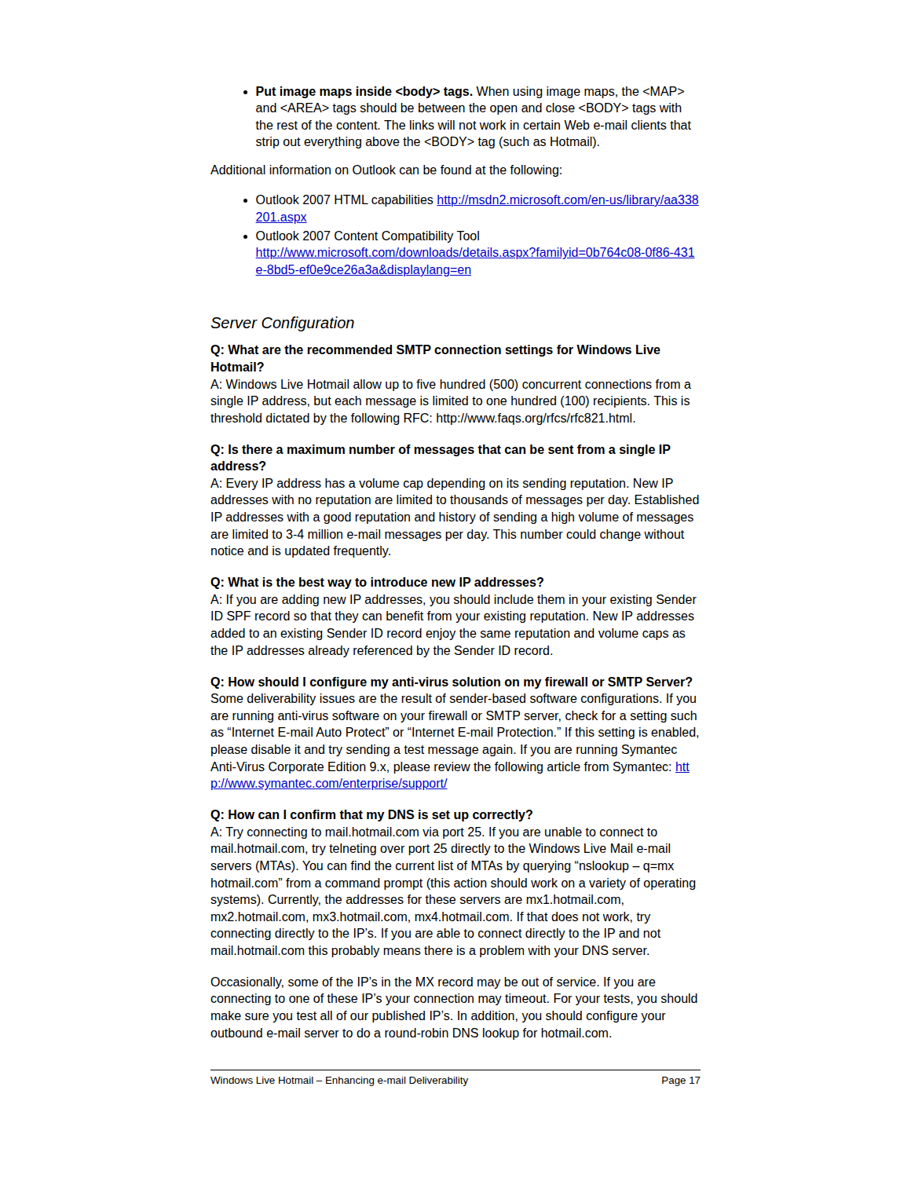Put image maps inside <body> tags. When using image maps, the <MAP> and <AREA> tags should be between the open and close <BODY> tags with the rest of the content. The links will not work in certain Web e-mail clients that strip out everything above the <BODY> tag (such as Hotmail).
Additional information on Outlook can be found at the following:
Outlook 2007 HTML capabilities http://msdn2.microsoft.com/en-us/library/aa338201.aspx
Outlook 2007 Content Compatibility Tool
http://www.microsoft.com/downloads/details.aspx?familyid=0b764c08-0f86-431e-8bd5-ef0e9ce26a3a&displaylang=en
Server Configuration
Q: What are the recommended SMTP connection settings for Windows Live Hotmail?
A: Windows Live Hotmail allow up to five hundred (500) concurrent connections from a single IP address, but each message is limited to one hundred (100) recipients. This is threshold dictated by the following RFC: http://www.faqs.org/rfcs/rfc821.html.
Q: Is there a maximum number of messages that can be sent from a single IP address?
A: Every IP address has a volume cap depending on its sending reputation. New IP addresses with no reputation are limited to thousands of messages per day. Established IP addresses with a good reputation and history of sending a high volume of messages are limited to 3-4 million e-mail messages per day. This number could change without notice and is updated frequently.
Q: What is the best way to introduce new IP addresses?
A: If you are adding new IP addresses, you should include them in your existing Sender ID SPF record so that they can benefit from your existing reputation. New IP addresses added to an existing Sender ID record enjoy the same reputation and volume caps as the IP addresses already referenced by the Sender ID record.
Q: How should I configure my anti-virus solution on my firewall or SMTP Server?
Some deliverability issues are the result of sender-based software configurations. If you are running anti-virus software on your firewall or SMTP server, check for a setting such as “Internet E-mail Auto Protect” or “Internet E-mail Protection.” If this setting is enabled, please disable it and try sending a test message again. If you are running Symantec Anti-Virus Corporate Edition 9.x, please review the following article from Symantec: http://www.symantec.com/enterprise/support/
Q: How can I confirm that my DNS is set up correctly?
A: Try connecting to mail.hotmail.com via port 25. If you are unable to connect to mail.hotmail.com, try telneting over port 25 directly to the Windows Live Mail e-mail servers (MTAs). You can find the current list of MTAs by querying “nslookup – q=mx hotmail.com” from a command prompt (this action should work on a variety of operating systems). Currently, the addresses for these servers are mx1.hotmail.com, mx2.hotmail.com, mx3.hotmail.com, mx4.hotmail.com. If that does not work, try connecting directly to the IP’s. If you are able to connect directly to the IP and not mail.hotmail.com this probably means there is a problem with your DNS server.
Occasionally, some of the IP’s in the MX record may be out of service. If you are connecting to one of these IP’s your connection may timeout. For your tests, you should make sure you test all of our published IP’s. In addition, you should configure your outbound e-mail server to do a round-robin DNS lookup for hotmail.com.
Windows Live Hotmail – Enhancing e-mail Deliverability Page 17